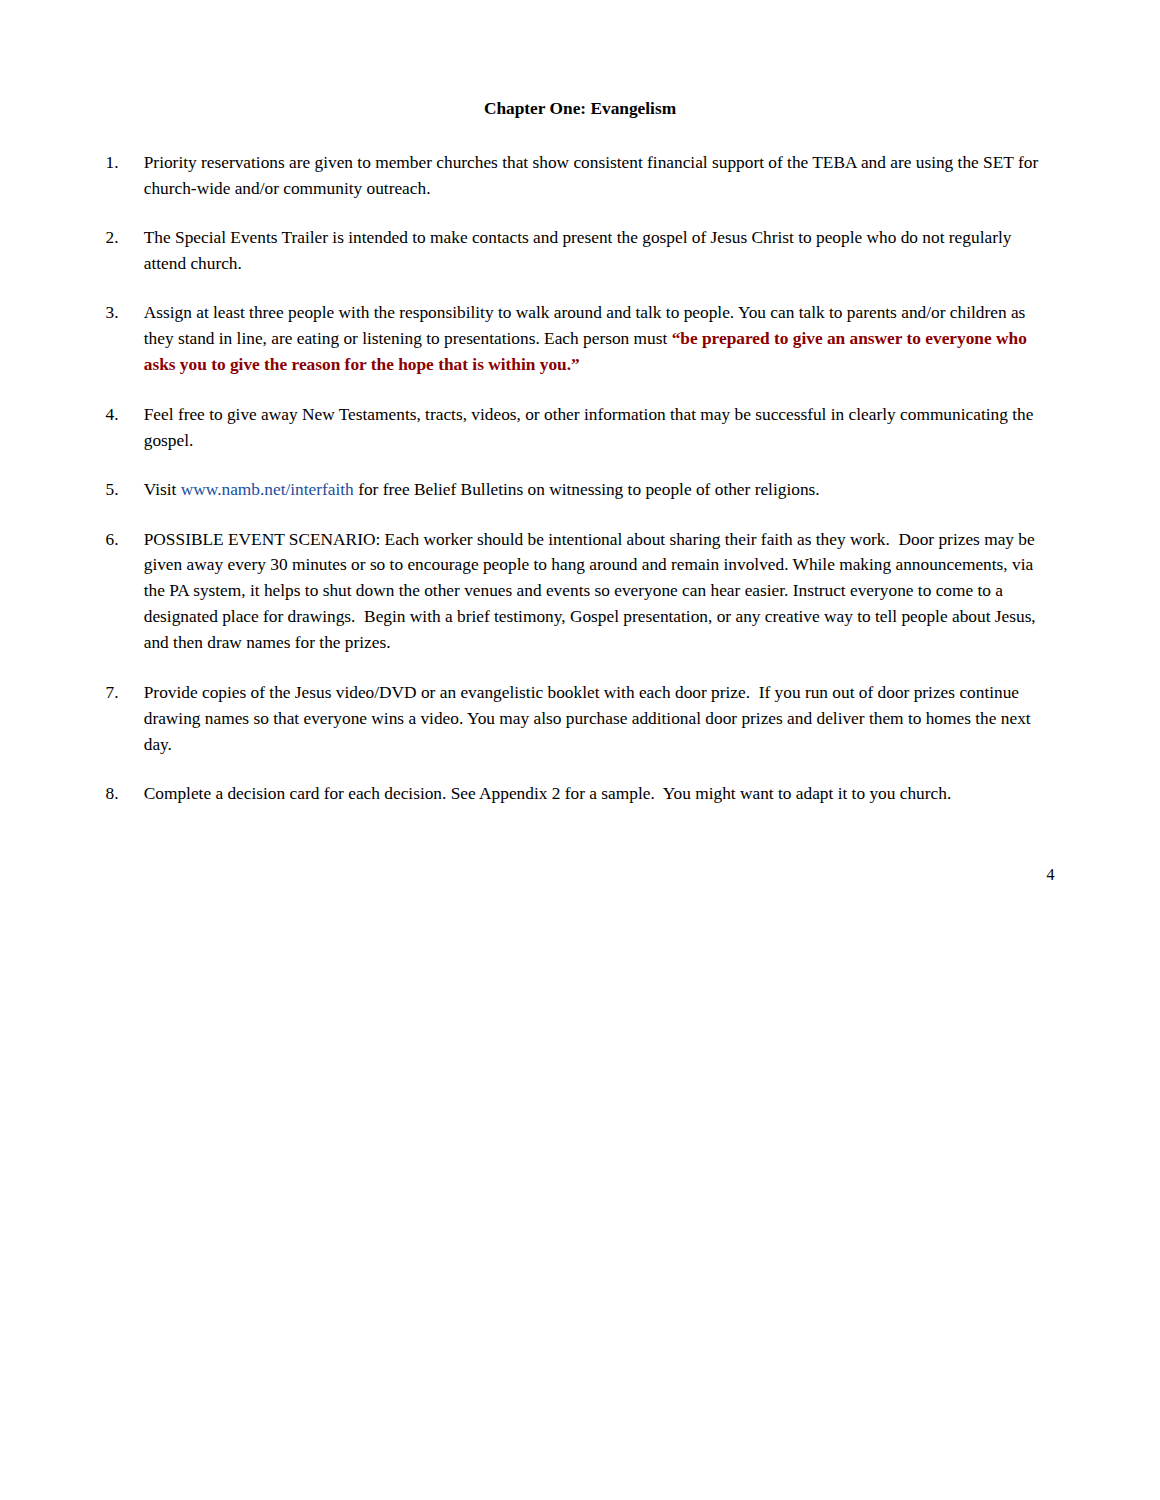Chapter One: Evangelism
1. Priority reservations are given to member churches that show consistent financial support of the TEBA and are using the SET for church-wide and/or community outreach.
2. The Special Events Trailer is intended to make contacts and present the gospel of Jesus Christ to people who do not regularly attend church.
3. Assign at least three people with the responsibility to walk around and talk to people. You can talk to parents and/or children as they stand in line, are eating or listening to presentations. Each person must “be prepared to give an answer to everyone who asks you to give the reason for the hope that is within you.”
4. Feel free to give away New Testaments, tracts, videos, or other information that may be successful in clearly communicating the gospel.
5. Visit www.namb.net/interfaith for free Belief Bulletins on witnessing to people of other religions.
6. POSSIBLE EVENT SCENARIO: Each worker should be intentional about sharing their faith as they work. Door prizes may be given away every 30 minutes or so to encourage people to hang around and remain involved. While making announcements, via the PA system, it helps to shut down the other venues and events so everyone can hear easier. Instruct everyone to come to a designated place for drawings. Begin with a brief testimony, Gospel presentation, or any creative way to tell people about Jesus, and then draw names for the prizes.
7. Provide copies of the Jesus video/DVD or an evangelistic booklet with each door prize. If you run out of door prizes continue drawing names so that everyone wins a video. You may also purchase additional door prizes and deliver them to homes the next day.
8. Complete a decision card for each decision. See Appendix 2 for a sample. You might want to adapt it to you church.
4